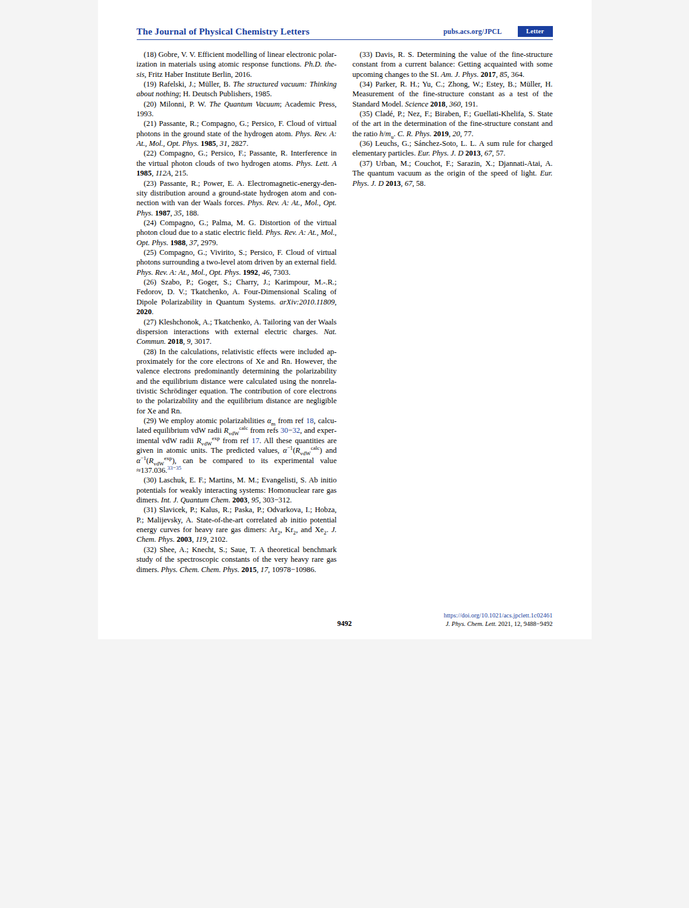The Journal of Physical Chemistry Letters pubs.acs.org/JPCL Letter
(18) Gobre, V. V. Efficient modelling of linear electronic polarization in materials using atomic response functions. Ph.D. thesis, Fritz Haber Institute Berlin, 2016.
(19) Rafelski, J.; Müller, B. The structured vacuum: Thinking about nothing; H. Deutsch Publishers, 1985.
(20) Milonni, P. W. The Quantum Vacuum; Academic Press, 1993.
(21) Passante, R.; Compagno, G.; Persico, F. Cloud of virtual photons in the ground state of the hydrogen atom. Phys. Rev. A: At., Mol., Opt. Phys. 1985, 31, 2827.
(22) Compagno, G.; Persico, F.; Passante, R. Interference in the virtual photon clouds of two hydrogen atoms. Phys. Lett. A 1985, 112A, 215.
(23) Passante, R.; Power, E. A. Electromagnetic-energy-density distribution around a ground-state hydrogen atom and connection with van der Waals forces. Phys. Rev. A: At., Mol., Opt. Phys. 1987, 35, 188.
(24) Compagno, G.; Palma, M. G. Distortion of the virtual photon cloud due to a static electric field. Phys. Rev. A: At., Mol., Opt. Phys. 1988, 37, 2979.
(25) Compagno, G.; Vivirito, S.; Persico, F. Cloud of virtual photons surrounding a two-level atom driven by an external field. Phys. Rev. A: At., Mol., Opt. Phys. 1992, 46, 7303.
(26) Szabo, P.; Goger, S.; Charry, J.; Karimpour, M.-.R.; Fedorov, D. V.; Tkatchenko, A. Four-Dimensional Scaling of Dipole Polarizability in Quantum Systems. arXiv:2010.11809, 2020.
(27) Kleshchonok, A.; Tkatchenko, A. Tailoring van der Waals dispersion interactions with external electric charges. Nat. Commun. 2018, 9, 3017.
(28) In the calculations, relativistic effects were included approximately for the core electrons of Xe and Rn. However, the valence electrons predominantly determining the polarizability and the equilibrium distance were calculated using the nonrelativistic Schrödinger equation. The contribution of core electrons to the polarizability and the equilibrium distance are negligible for Xe and Rn.
(29) We employ atomic polarizabilities αm from ref 18, calculated equilibrium vdW radii RvdWcalc from refs 30−32, and experimental vdW radii RvdWexp from ref 17. All these quantities are given in atomic units. The predicted values, α−1(RvdWcalc) and α−1(RvdWexp), can be compared to its experimental value ≈137.036.33−35
(30) Laschuk, E. F.; Martins, M. M.; Evangelisti, S. Ab initio potentials for weakly interacting systems: Homonuclear rare gas dimers. Int. J. Quantum Chem. 2003, 95, 303−312.
(31) Slavicek, P.; Kalus, R.; Paska, P.; Odvarkova, I.; Hobza, P.; Malijevsky, A. State-of-the-art correlated ab initio potential energy curves for heavy rare gas dimers: Ar2, Kr2, and Xe2. J. Chem. Phys. 2003, 119, 2102.
(32) Shee, A.; Knecht, S.; Saue, T. A theoretical benchmark study of the spectroscopic constants of the very heavy rare gas dimers. Phys. Chem. Chem. Phys. 2015, 17, 10978−10986.
(33) Davis, R. S. Determining the value of the fine-structure constant from a current balance: Getting acquainted with some upcoming changes to the SI. Am. J. Phys. 2017, 85, 364.
(34) Parker, R. H.; Yu, C.; Zhong, W.; Estey, B.; Müller, H. Measurement of the fine-structure constant as a test of the Standard Model. Science 2018, 360, 191.
(35) Cladé, P.; Nez, F.; Biraben, F.; Guellati-Khelifa, S. State of the art in the determination of the fine-structure constant and the ratio h/mu. C. R. Phys. 2019, 20, 77.
(36) Leuchs, G.; Sánchez-Soto, L. L. A sum rule for charged elementary particles. Eur. Phys. J. D 2013, 67, 57.
(37) Urban, M.; Couchot, F.; Sarazin, X.; Djannati-Atai, A. The quantum vacuum as the origin of the speed of light. Eur. Phys. J. D 2013, 67, 58.
9492
https://doi.org/10.1021/acs.jpclett.1c02461
J. Phys. Chem. Lett. 2021, 12, 9488−9492